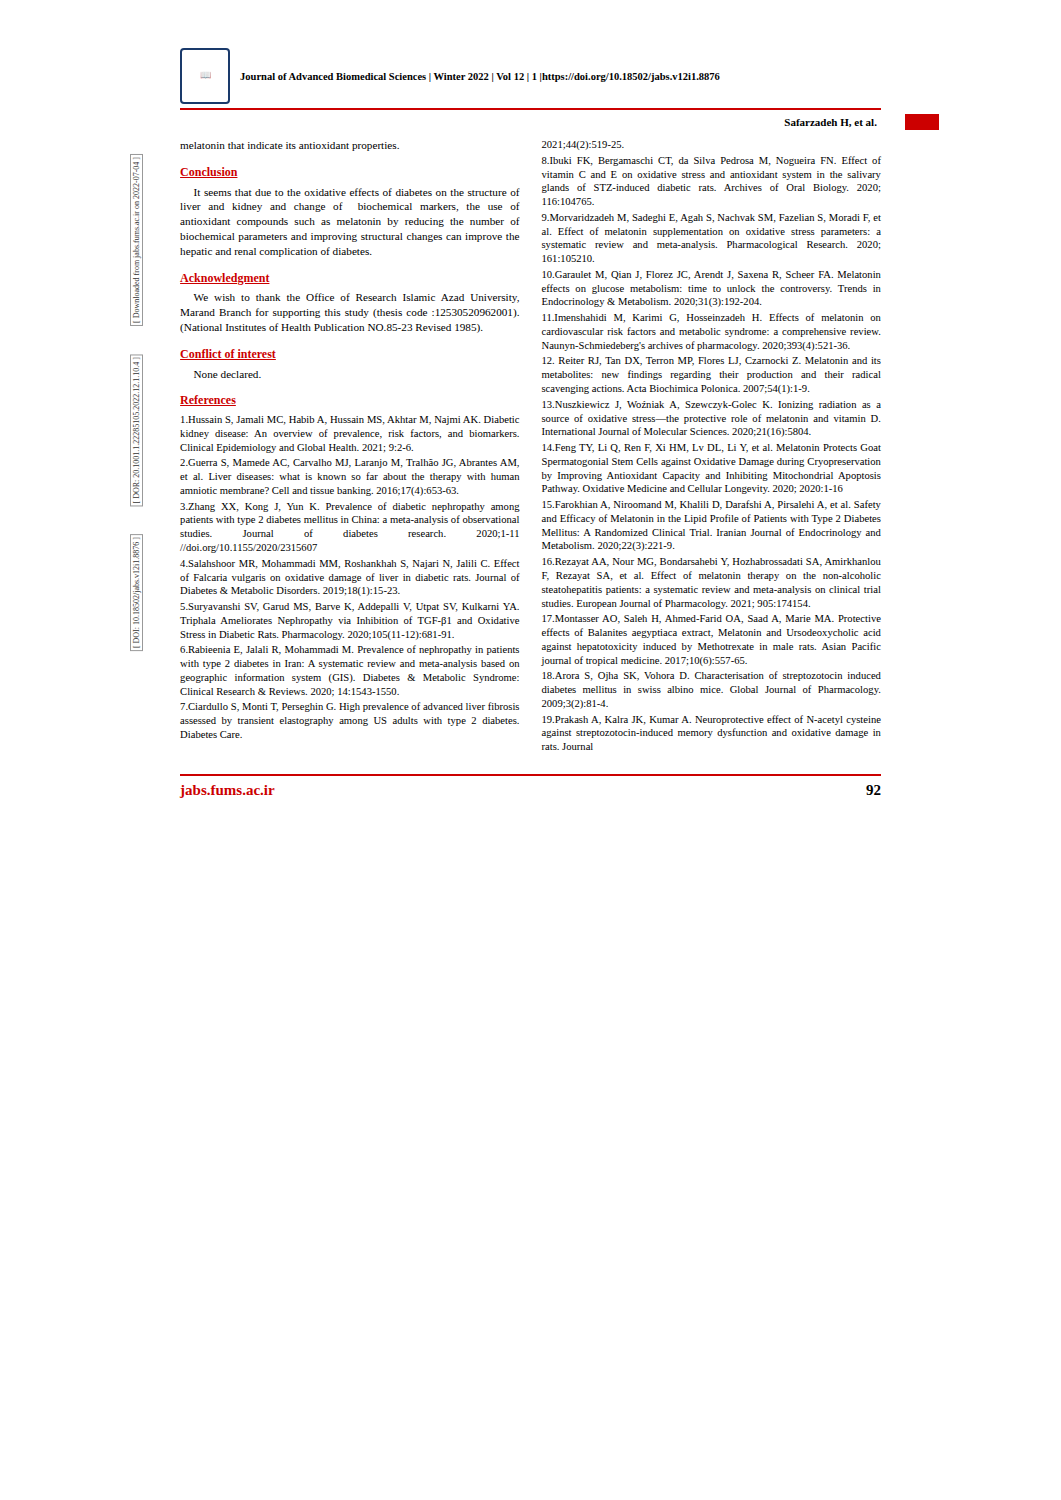[ Downloaded from jabs.fums.ac.ir on 2022-07-04 ]
[ DOR: 20.1001.1.22285105.2022.12.1.10.4 ]
[ DOI: 10.18502/jabs.v12i1.8876 ]
📖
Journal of Advanced Biomedical Sciences | Winter 2022 | Vol 12 | 1 |https://doi.org/10.18502/jabs.v12i1.8876
Safarzadeh H, et al.
melatonin that indicate its antioxidant properties.
Conclusion
It seems that due to the oxidative effects of diabetes on the structure of liver and kidney and change of biochemical markers, the use of antioxidant compounds such as melatonin by reducing the number of biochemical parameters and improving structural changes can improve the hepatic and renal complication of diabetes.
Acknowledgment
We wish to thank the Office of Research Islamic Azad University, Marand Branch for supporting this study (thesis code :12530520962001). (National Institutes of Health Publication NO.85-23 Revised 1985).
Conflict of interest
None declared.
References
1.Hussain S, Jamali MC, Habib A, Hussain MS, Akhtar M, Najmi AK. Diabetic kidney disease: An overview of prevalence, risk factors, and biomarkers. Clinical Epidemiology and Global Health. 2021; 9:2-6.
2.Guerra S, Mamede AC, Carvalho MJ, Laranjo M, Tralhão JG, Abrantes AM, et al. Liver diseases: what is known so far about the therapy with human amniotic membrane? Cell and tissue banking. 2016;17(4):653-63.
3.Zhang XX, Kong J, Yun K. Prevalence of diabetic nephropathy among patients with type 2 diabetes mellitus in China: a meta-analysis of observational studies. Journal of diabetes research. 2020;1-11 //doi.org/10.1155/2020/2315607
4.Salahshoor MR, Mohammadi MM, Roshankhah S, Najari N, Jalili C. Effect of Falcaria vulgaris on oxidative damage of liver in diabetic rats. Journal of Diabetes & Metabolic Disorders. 2019;18(1):15-23.
5.Suryavanshi SV, Garud MS, Barve K, Addepalli V, Utpat SV, Kulkarni YA. Triphala Ameliorates Nephropathy via Inhibition of TGF-β1 and Oxidative Stress in Diabetic Rats. Pharmacology. 2020;105(11-12):681-91.
6.Rabieenia E, Jalali R, Mohammadi M. Prevalence of nephropathy in patients with type 2 diabetes in Iran: A systematic review and meta-analysis based on geographic information system (GIS). Diabetes & Metabolic Syndrome: Clinical Research & Reviews. 2020; 14:1543-1550.
7.Ciardullo S, Monti T, Perseghin G. High prevalence of advanced liver fibrosis assessed by transient elastography among US adults with type 2 diabetes. Diabetes Care.
2021;44(2):519-25.
8.Ibuki FK, Bergamaschi CT, da Silva Pedrosa M, Nogueira FN. Effect of vitamin C and E on oxidative stress and antioxidant system in the salivary glands of STZ-induced diabetic rats. Archives of Oral Biology. 2020; 116:104765.
9.Morvaridzadeh M, Sadeghi E, Agah S, Nachvak SM, Fazelian S, Moradi F, et al. Effect of melatonin supplementation on oxidative stress parameters: a systematic review and meta-analysis. Pharmacological Research. 2020; 161:105210.
10.Garaulet M, Qian J, Florez JC, Arendt J, Saxena R, Scheer FA. Melatonin effects on glucose metabolism: time to unlock the controversy. Trends in Endocrinology & Metabolism. 2020;31(3):192-204.
11.Imenshahidi M, Karimi G, Hosseinzadeh H. Effects of melatonin on cardiovascular risk factors and metabolic syndrome: a comprehensive review. Naunyn-Schmiedeberg's archives of pharmacology. 2020;393(4):521-36.
12. Reiter RJ, Tan DX, Terron MP, Flores LJ, Czarnocki Z. Melatonin and its metabolites: new findings regarding their production and their radical scavenging actions. Acta Biochimica Polonica. 2007;54(1):1-9.
13.Nuszkiewicz J, Woźniak A, Szewczyk-Golec K. Ionizing radiation as a source of oxidative stress—the protective role of melatonin and vitamin D. International Journal of Molecular Sciences. 2020;21(16):5804.
14.Feng TY, Li Q, Ren F, Xi HM, Lv DL, Li Y, et al. Melatonin Protects Goat Spermatogonial Stem Cells against Oxidative Damage during Cryopreservation by Improving Antioxidant Capacity and Inhibiting Mitochondrial Apoptosis Pathway. Oxidative Medicine and Cellular Longevity. 2020; 2020:1-16
15.Farokhian A, Niroomand M, Khalili D, Darafshi A, Pirsalehi A, et al. Safety and Efficacy of Melatonin in the Lipid Profile of Patients with Type 2 Diabetes Mellitus: A Randomized Clinical Trial. Iranian Journal of Endocrinology and Metabolism. 2020;22(3):221-9.
16.Rezayat AA, Nour MG, Bondarsahebi Y, Hozhabrossadati SA, Amirkhanlou F, Rezayat SA, et al. Effect of melatonin therapy on the non-alcoholic steatohepatitis patients: a systematic review and meta-analysis on clinical trial studies. European Journal of Pharmacology. 2021; 905:174154.
17.Montasser AO, Saleh H, Ahmed-Farid OA, Saad A, Marie MA. Protective effects of Balanites aegyptiaca extract, Melatonin and Ursodeoxycholic acid against hepatotoxicity induced by Methotrexate in male rats. Asian Pacific journal of tropical medicine. 2017;10(6):557-65.
18.Arora S, Ojha SK, Vohora D. Characterisation of streptozotocin induced diabetes mellitus in swiss albino mice. Global Journal of Pharmacology. 2009;3(2):81-4.
19.Prakash A, Kalra JK, Kumar A. Neuroprotective effect of N-acetyl cysteine against streptozotocin-induced memory dysfunction and oxidative damage in rats. Journal
jabs.fums.ac.ir
92